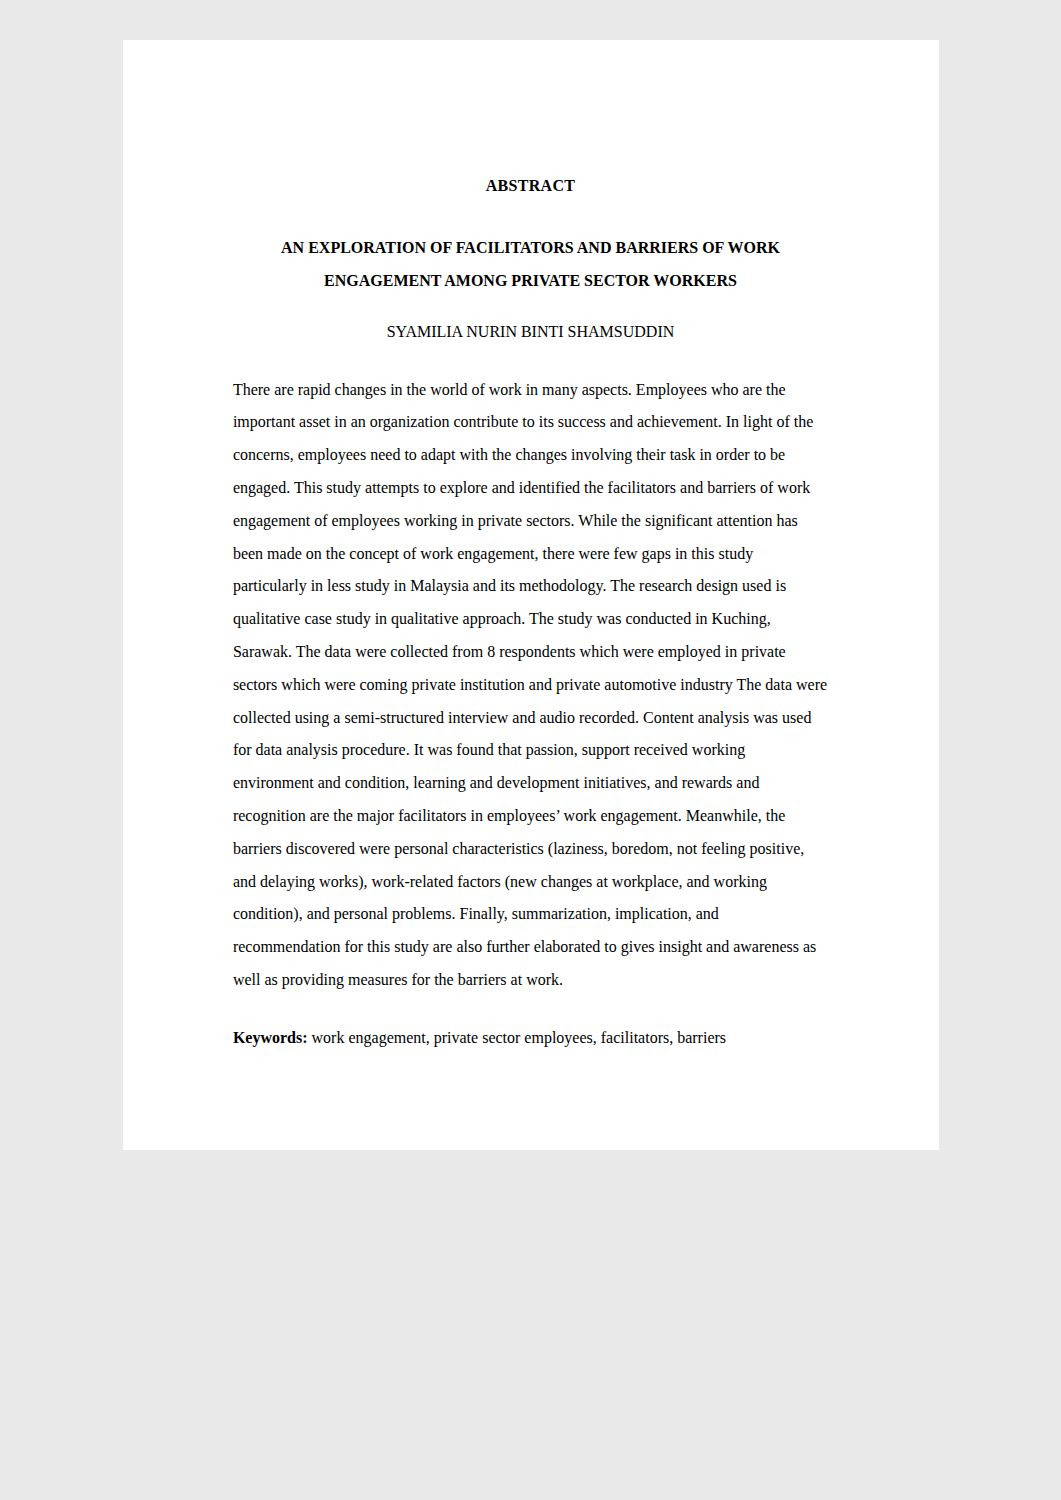ABSTRACT
An Exploration of Facilitators and Barriers of Work Engagement Among Private Sector Workers
Syamilia Nurin Binti Shamsuddin
There are rapid changes in the world of work in many aspects. Employees who are the important asset in an organization contribute to its success and achievement. In light of the concerns, employees need to adapt with the changes involving their task in order to be engaged. This study attempts to explore and identified the facilitators and barriers of work engagement of employees working in private sectors. While the significant attention has been made on the concept of work engagement, there were few gaps in this study particularly in less study in Malaysia and its methodology. The research design used is qualitative case study in qualitative approach. The study was conducted in Kuching, Sarawak. The data were collected from 8 respondents which were employed in private sectors which were coming private institution and private automotive industry The data were collected using a semi-structured interview and audio recorded. Content analysis was used for data analysis procedure. It was found that passion, support received working environment and condition, learning and development initiatives, and rewards and recognition are the major facilitators in employees’ work engagement. Meanwhile, the barriers discovered were personal characteristics (laziness, boredom, not feeling positive, and delaying works), work-related factors (new changes at workplace, and working condition), and personal problems. Finally, summarization, implication, and recommendation for this study are also further elaborated to gives insight and awareness as well as providing measures for the barriers at work.
Keywords: work engagement, private sector employees, facilitators, barriers